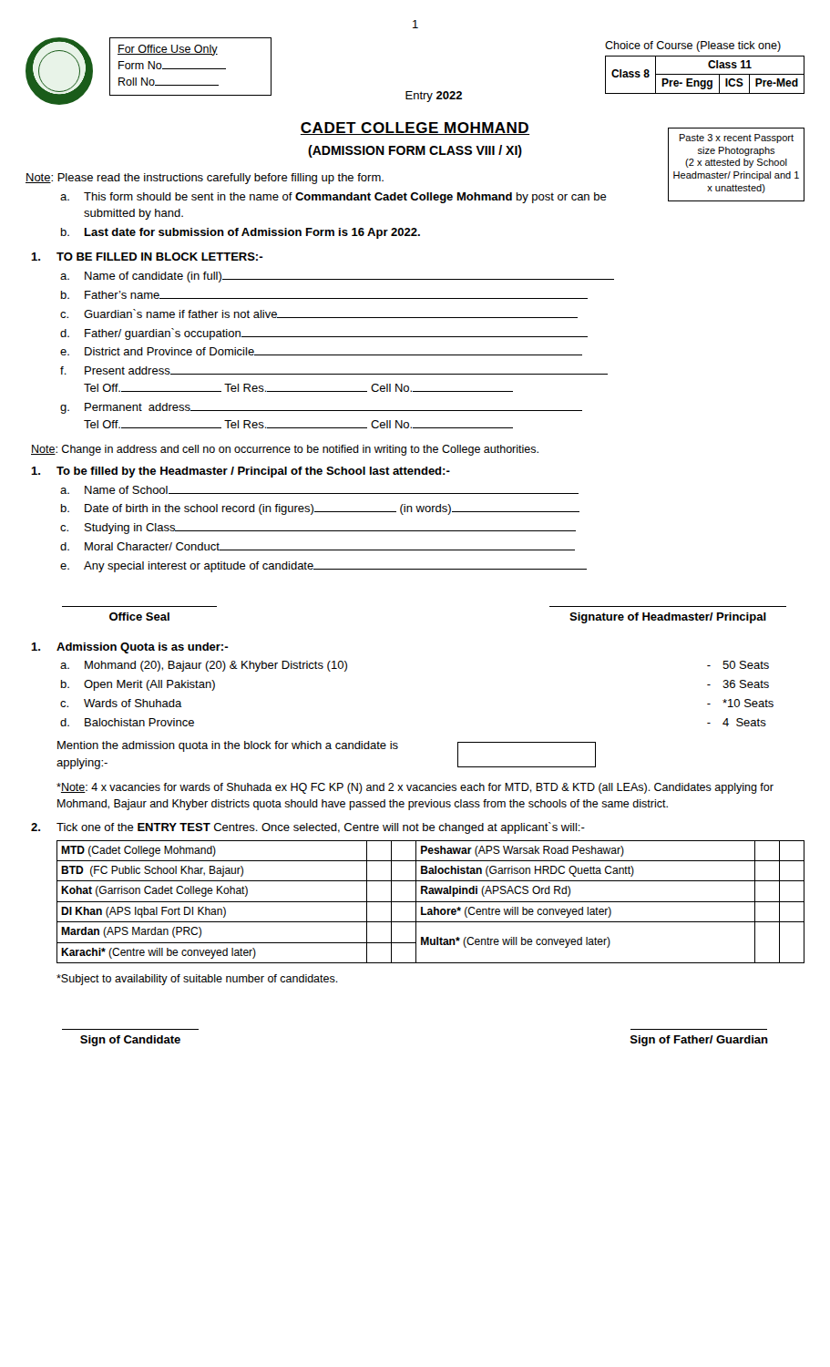1
For Office Use Only
Form No
Roll No
Entry 2022
Choice of Course (Please tick one)
| Class 8 | Class 11 |
| Pre- Engg | ICS | Pre-Med |
CADET COLLEGE MOHMAND
(ADMISSION FORM CLASS VIII / XI)
Paste 3 x recent Passport size Photographs
(2 x attested by School Headmaster/ Principal and 1 x unattested)
Note: Please read the instructions carefully before filling up the form.
This form should be sent in the name of Commandant Cadet College Mohmand by post or can be submitted by hand.
Last date for submission of Admission Form is 16 Apr 2022.
TO BE FILLED IN BLOCK LETTERS:-
Name of candidate (in full)
Father’s name
Guardian`s name if father is not alive
Father/ guardian`s occupation
District and Province of Domicile
Present address
Tel Off. Tel Res. Cell No.
Permanent address
Tel Off. Tel Res. Cell No.
Note: Change in address and cell no on occurrence to be notified in writing to the College authorities.
To be filled by the Headmaster / Principal of the School last attended:-
Name of School
Date of birth in the school record (in figures) (in words)
Studying in Class
Moral Character/ Conduct
Any special interest or aptitude of candidate
Office Seal
Signature of Headmaster/ Principal
Admission Quota is as under:-
Mohmand (20), Bajaur (20) & Khyber Districts (10) - 50 Seats
Open Merit (All Pakistan) - 36 Seats
Wards of Shuhada - *10 Seats
Balochistan Province - 4 Seats
Mention the admission quota in the block for which a candidate is applying:-
*Note: 4 x vacancies for wards of Shuhada ex HQ FC KP (N) and 2 x vacancies each for MTD, BTD & KTD (all LEAs). Candidates applying for Mohmand, Bajaur and Khyber districts quota should have passed the previous class from the schools of the same district.
Tick one of the ENTRY TEST Centres. Once selected, Centre will not be changed at applicant`s will:-
| MTD (Cadet College Mohmand) | | | Peshawar (APS Warsak Road Peshawar) | | |
| BTD (FC Public School Khar, Bajaur) | | | Balochistan (Garrison HRDC Quetta Cantt) | | |
| Kohat (Garrison Cadet College Kohat) | | | Rawalpindi (APSACS Ord Rd) | | |
| DI Khan (APS Iqbal Fort DI Khan) | | | Lahore* (Centre will be conveyed later) | | |
| Mardan (APS Mardan (PRC) | | | Multan* (Centre will be conveyed later) | | |
| Karachi* (Centre will be conveyed later) | | |
*Subject to availability of suitable number of candidates.
Sign of Candidate
Sign of Father/ Guardian